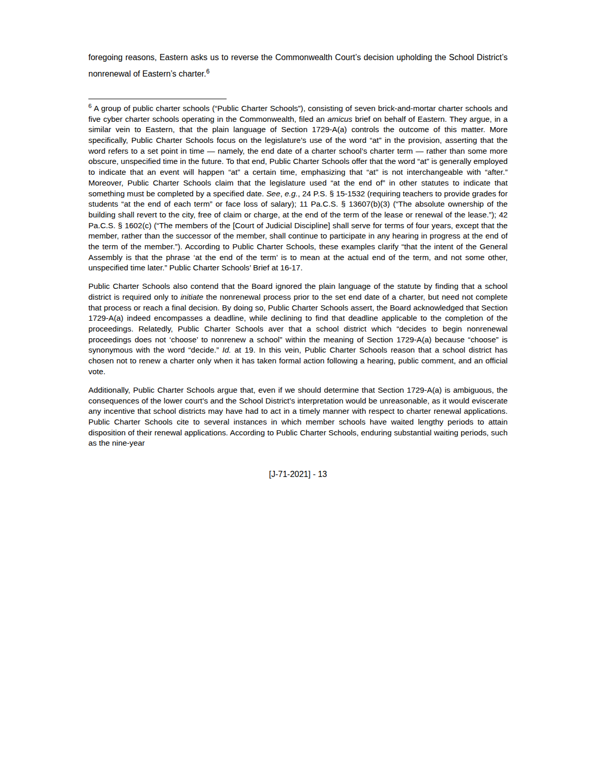foregoing reasons, Eastern asks us to reverse the Commonwealth Court’s decision upholding the School District’s nonrenewal of Eastern’s charter.6
6 A group of public charter schools (“Public Charter Schools”), consisting of seven brick-and-mortar charter schools and five cyber charter schools operating in the Commonwealth, filed an amicus brief on behalf of Eastern. They argue, in a similar vein to Eastern, that the plain language of Section 1729-A(a) controls the outcome of this matter. More specifically, Public Charter Schools focus on the legislature’s use of the word “at” in the provision, asserting that the word refers to a set point in time — namely, the end date of a charter school’s charter term — rather than some more obscure, unspecified time in the future. To that end, Public Charter Schools offer that the word “at” is generally employed to indicate that an event will happen “at” a certain time, emphasizing that “at” is not interchangeable with “after.” Moreover, Public Charter Schools claim that the legislature used “at the end of” in other statutes to indicate that something must be completed by a specified date. See, e.g., 24 P.S. § 15-1532 (requiring teachers to provide grades for students “at the end of each term” or face loss of salary); 11 Pa.C.S. § 13607(b)(3) (“The absolute ownership of the building shall revert to the city, free of claim or charge, at the end of the term of the lease or renewal of the lease.”); 42 Pa.C.S. § 1602(c) (“The members of the [Court of Judicial Discipline] shall serve for terms of four years, except that the member, rather than the successor of the member, shall continue to participate in any hearing in progress at the end of the term of the member.”). According to Public Charter Schools, these examples clarify “that the intent of the General Assembly is that the phrase ‘at the end of the term’ is to mean at the actual end of the term, and not some other, unspecified time later.” Public Charter Schools’ Brief at 16-17.
Public Charter Schools also contend that the Board ignored the plain language of the statute by finding that a school district is required only to initiate the nonrenewal process prior to the set end date of a charter, but need not complete that process or reach a final decision. By doing so, Public Charter Schools assert, the Board acknowledged that Section 1729-A(a) indeed encompasses a deadline, while declining to find that deadline applicable to the completion of the proceedings. Relatedly, Public Charter Schools aver that a school district which “decides to begin nonrenewal proceedings does not ‘choose’ to nonrenew a school” within the meaning of Section 1729-A(a) because “choose” is synonymous with the word “decide.” Id. at 19. In this vein, Public Charter Schools reason that a school district has chosen not to renew a charter only when it has taken formal action following a hearing, public comment, and an official vote.
Additionally, Public Charter Schools argue that, even if we should determine that Section 1729-A(a) is ambiguous, the consequences of the lower court’s and the School District’s interpretation would be unreasonable, as it would eviscerate any incentive that school districts may have had to act in a timely manner with respect to charter renewal applications. Public Charter Schools cite to several instances in which member schools have waited lengthy periods to attain disposition of their renewal applications. According to Public Charter Schools, enduring substantial waiting periods, such as the nine-year
[J-71-2021] - 13